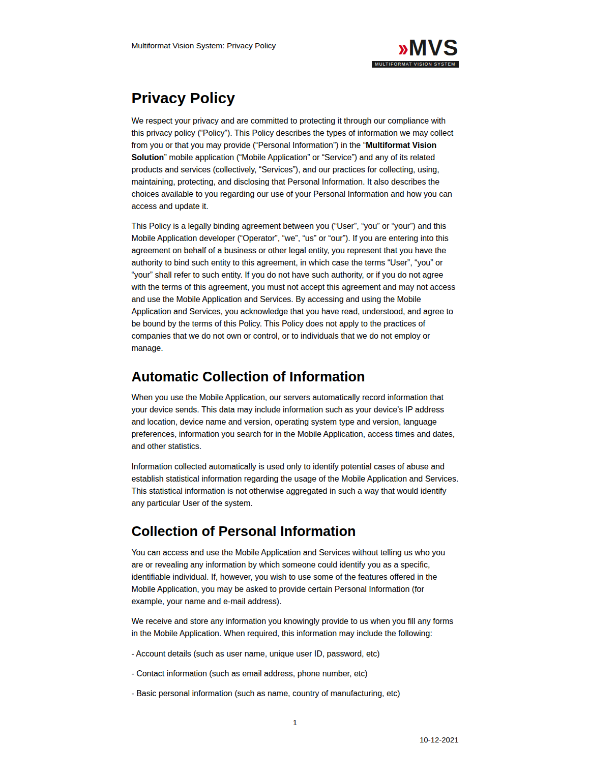Multiformat Vision System: Privacy Policy
››MVS
MULTIFORMAT VISION SYSTEM
Privacy Policy
We respect your privacy and are committed to protecting it through our compliance with this privacy policy (“Policy”). This Policy describes the types of information we may collect from you or that you may provide (“Personal Information”) in the “Multiformat Vision Solution” mobile application (“Mobile Application” or “Service”) and any of its related products and services (collectively, “Services”), and our practices for collecting, using, maintaining, protecting, and disclosing that Personal Information. It also describes the choices available to you regarding our use of your Personal Information and how you can access and update it.
This Policy is a legally binding agreement between you (“User”, “you” or “your”) and this Mobile Application developer (“Operator”, “we”, “us” or “our”). If you are entering into this agreement on behalf of a business or other legal entity, you represent that you have the authority to bind such entity to this agreement, in which case the terms “User”, “you” or “your” shall refer to such entity. If you do not have such authority, or if you do not agree with the terms of this agreement, you must not accept this agreement and may not access and use the Mobile Application and Services. By accessing and using the Mobile Application and Services, you acknowledge that you have read, understood, and agree to be bound by the terms of this Policy. This Policy does not apply to the practices of companies that we do not own or control, or to individuals that we do not employ or manage.
Automatic Collection of Information
When you use the Mobile Application, our servers automatically record information that your device sends. This data may include information such as your device’s IP address and location, device name and version, operating system type and version, language preferences, information you search for in the Mobile Application, access times and dates, and other statistics.
Information collected automatically is used only to identify potential cases of abuse and establish statistical information regarding the usage of the Mobile Application and Services. This statistical information is not otherwise aggregated in such a way that would identify any particular User of the system.
Collection of Personal Information
You can access and use the Mobile Application and Services without telling us who you are or revealing any information by which someone could identify you as a specific, identifiable individual. If, however, you wish to use some of the features offered in the Mobile Application, you may be asked to provide certain Personal Information (for example, your name and e-mail address).
We receive and store any information you knowingly provide to us when you fill any forms in the Mobile Application. When required, this information may include the following:
- Account details (such as user name, unique user ID, password, etc)
- Contact information (such as email address, phone number, etc)
- Basic personal information (such as name, country of manufacturing, etc)
1
10-12-2021